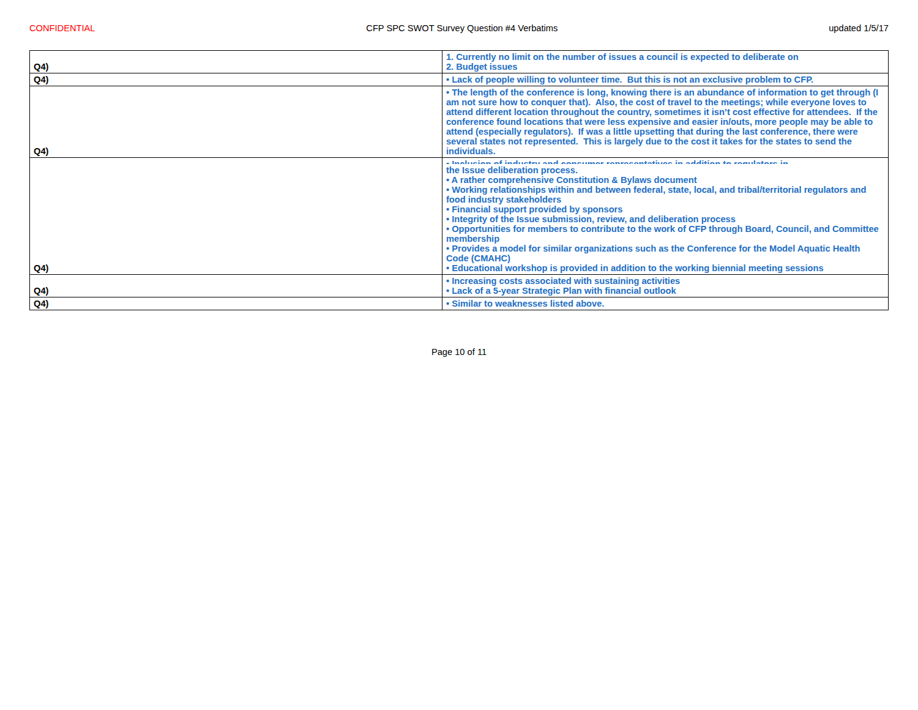CONFIDENTIAL
CFP SPC SWOT Survey Question #4 Verbatims
updated 1/5/17
| Q4) | 1. Currently no limit on the number of issues a council is expected to deliberate on 2. Budget issues |
| Q4) | • Lack of people willing to volunteer time. But this is not an exclusive problem to CFP. |
| Q4) | • The length of the conference is long, knowing there is an abundance of information to get through (I am not sure how to conquer that). Also, the cost of travel to the meetings; while everyone loves to attend different location throughout the country, sometimes it isn’t cost effective for attendees. If the conference found locations that were less expensive and easier in/outs, more people may be able to attend (especially regulators). If was a little upsetting that during the last conference, there were several states not represented. This is largely due to the cost it takes for the states to send the individuals. |
| Q4) | • Inclusion of industry and consumer representatives in addition to regulators in the Issue deliberation process. • A rather comprehensive Constitution & Bylaws document • Working relationships within and between federal, state, local, and tribal/territorial regulators and food industry stakeholders • Financial support provided by sponsors • Integrity of the Issue submission, review, and deliberation process • Opportunities for members to contribute to the work of CFP through Board, Council, and Committee membership • Provides a model for similar organizations such as the Conference for the Model Aquatic Health Code (CMAHC) • Educational workshop is provided in addition to the working biennial meeting sessions |
| Q4) | • Increasing costs associated with sustaining activities • Lack of a 5-year Strategic Plan with financial outlook |
| Q4) | • Similar to weaknesses listed above. |
Page 10 of 11